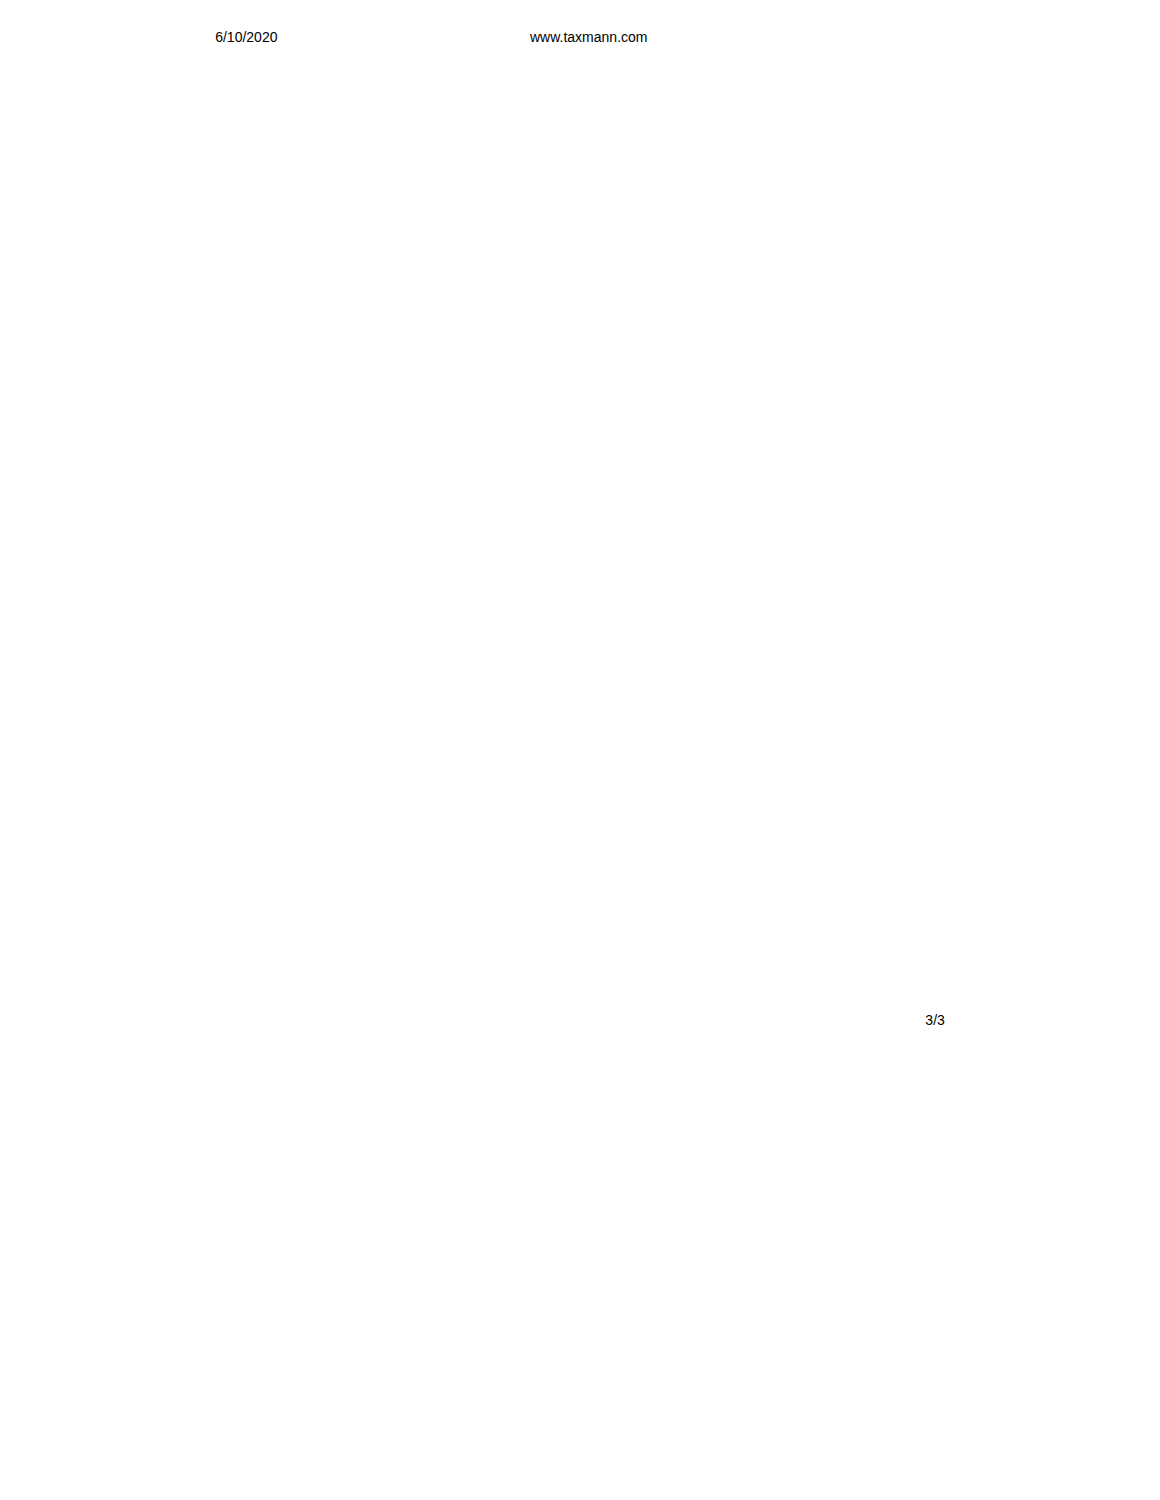6/10/2020 www.taxmann.com
3/3